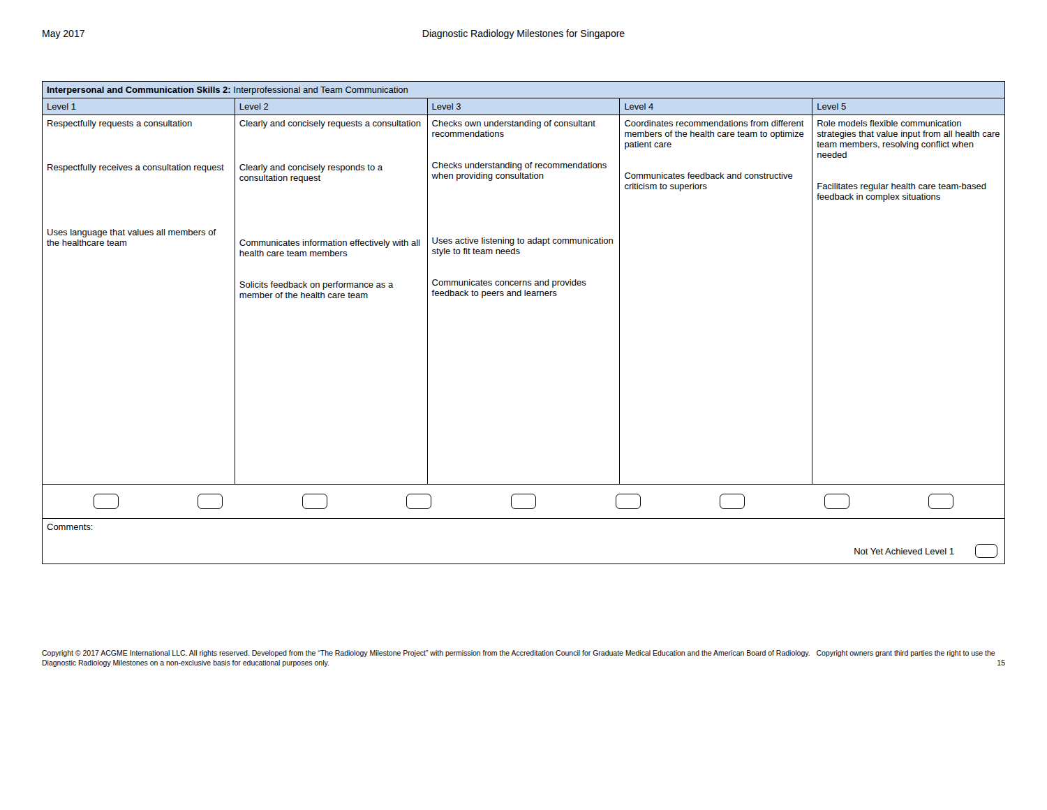May 2017
Diagnostic Radiology Milestones for Singapore
| Interpersonal and Communication Skills 2: Interprofessional and Team Communication |
| Level 1 | Level 2 | Level 3 | Level 4 | Level 5 |
| Respectfully requests a consultation Respectfully receives a consultation request Uses language that values all members of the healthcare team | Clearly and concisely requests a consultation Clearly and concisely responds to a consultation request Communicates information effectively with all health care team members Solicits feedback on performance as a member of the health care team | Checks own understanding of consultant recommendations Checks understanding of recommendations when providing consultation Uses active listening to adapt communication style to fit team needs Communicates concerns and provides feedback to peers and learners | Coordinates recommendations from different members of the health care team to optimize patient care Communicates feedback and constructive criticism to superiors | Role models flexible communication strategies that value input from all health care team members, resolving conflict when needed Facilitates regular health care team-based feedback in complex situations |
| Comments: Not Yet Achieved Level 1 |
Copyright © 2017 ACGME International LLC. All rights reserved. Developed from the “The Radiology Milestone Project” with permission from the Accreditation Council for Graduate Medical Education and the American Board of Radiology. Copyright owners grant third parties the right to use the Diagnostic Radiology Milestones on a non-exclusive basis for educational purposes only. 15